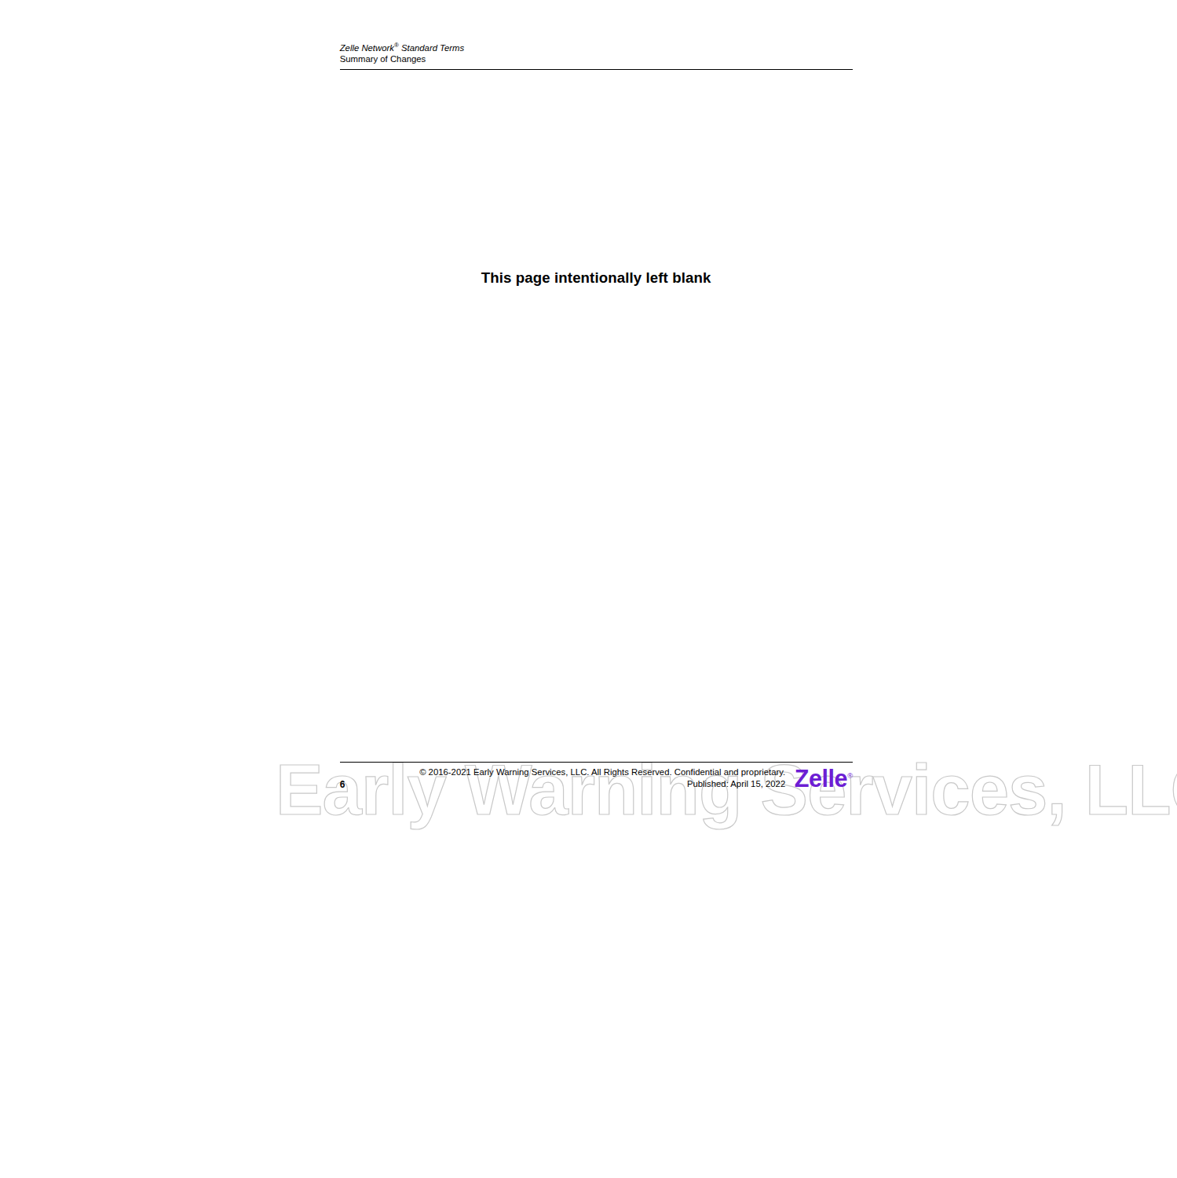Early Warning Services, LLC
Zelle Network® Standard Terms
Summary of Changes
This page intentionally left blank
6
© 2016-2021 Early Warning Services, LLC. All Rights Reserved. Confidential and proprietary.
Published: April 15, 2022
Zelle®